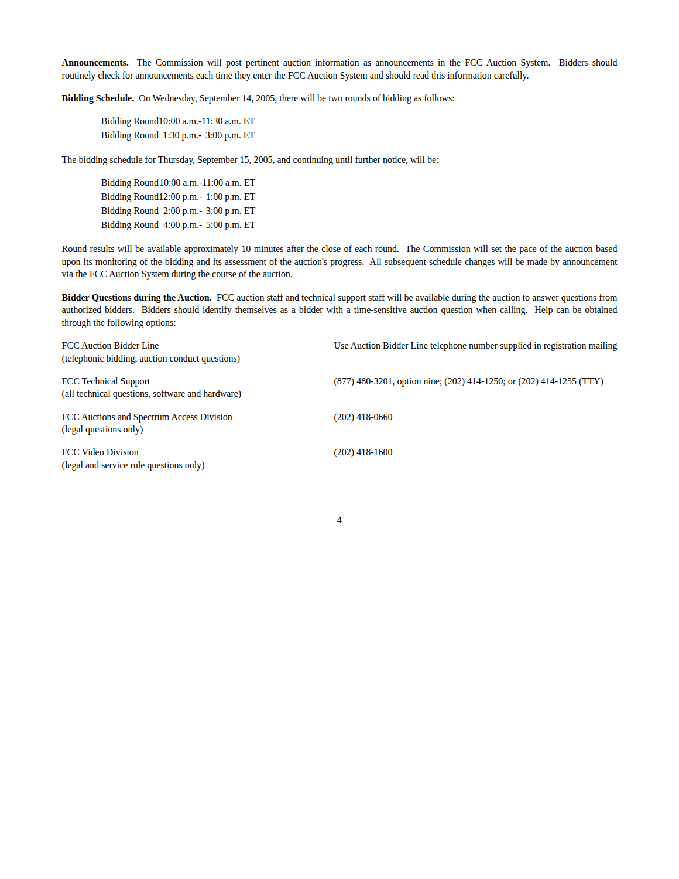Announcements. The Commission will post pertinent auction information as announcements in the FCC Auction System. Bidders should routinely check for announcements each time they enter the FCC Auction System and should read this information carefully.
Bidding Schedule. On Wednesday, September 14, 2005, there will be two rounds of bidding as follows:
| Bidding Round | 10:00 a.m. | - | 11:30 a.m. ET |
| Bidding Round | 1:30 p.m. | - | 3:00 p.m. ET |
The bidding schedule for Thursday, September 15, 2005, and continuing until further notice, will be:
| Bidding Round | 10:00 a.m. | - | 11:00 a.m. ET |
| Bidding Round | 12:00 p.m. | - | 1:00 p.m. ET |
| Bidding Round | 2:00 p.m. | - | 3:00 p.m. ET |
| Bidding Round | 4:00 p.m. | - | 5:00 p.m. ET |
Round results will be available approximately 10 minutes after the close of each round. The Commission will set the pace of the auction based upon its monitoring of the bidding and its assessment of the auction's progress. All subsequent schedule changes will be made by announcement via the FCC Auction System during the course of the auction.
Bidder Questions during the Auction. FCC auction staff and technical support staff will be available during the auction to answer questions from authorized bidders. Bidders should identify themselves as a bidder with a time-sensitive auction question when calling. Help can be obtained through the following options:
| FCC Auction Bidder Line (telephonic bidding, auction conduct questions) | Use Auction Bidder Line telephone number supplied in registration mailing |
| FCC Technical Support (all technical questions, software and hardware) | (877) 480-3201, option nine; (202) 414-1250; or (202) 414-1255 (TTY) |
| FCC Auctions and Spectrum Access Division (legal questions only) | (202) 418-0660 |
| FCC Video Division (legal and service rule questions only) | (202) 418-1600 |
4